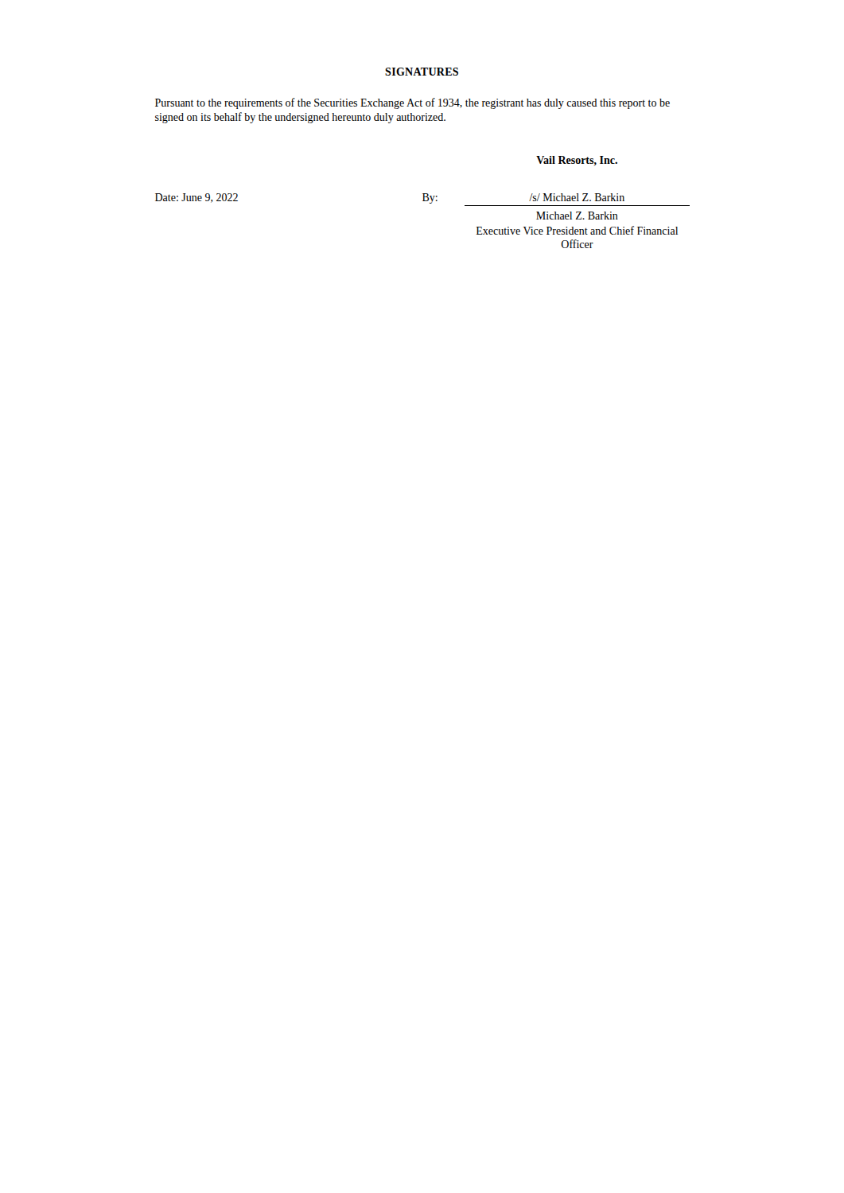SIGNATURES
Pursuant to the requirements of the Securities Exchange Act of 1934, the registrant has duly caused this report to be signed on its behalf by the undersigned hereunto duly authorized.
| | | | Vail Resorts, Inc. |
| Date: June 9, 2022 | | By: | /s/ Michael Z. Barkin Michael Z. Barkin Executive Vice President and Chief Financial Officer |